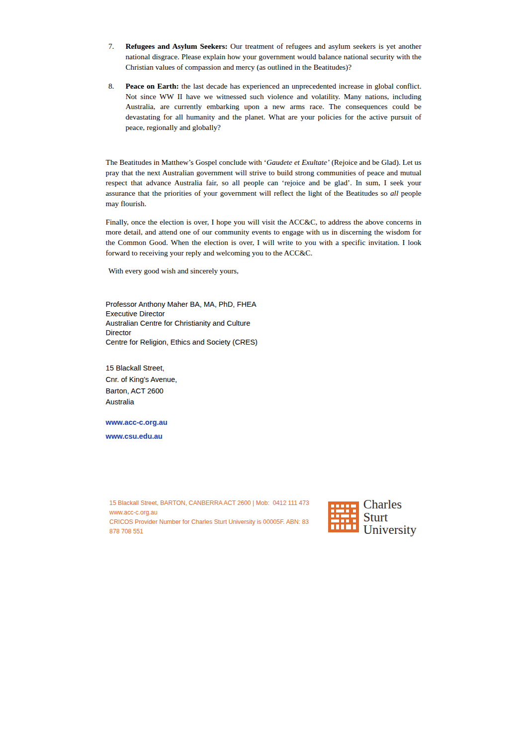7. Refugees and Asylum Seekers: Our treatment of refugees and asylum seekers is yet another national disgrace. Please explain how your government would balance national security with the Christian values of compassion and mercy (as outlined in the Beatitudes)?
8. Peace on Earth: the last decade has experienced an unprecedented increase in global conflict. Not since WW II have we witnessed such violence and volatility. Many nations, including Australia, are currently embarking upon a new arms race. The consequences could be devastating for all humanity and the planet. What are your policies for the active pursuit of peace, regionally and globally?
The Beatitudes in Matthew’s Gospel conclude with ‘Gaudete et Exultate’ (Rejoice and be Glad). Let us pray that the next Australian government will strive to build strong communities of peace and mutual respect that advance Australia fair, so all people can ‘rejoice and be glad’. In sum, I seek your assurance that the priorities of your government will reflect the light of the Beatitudes so all people may flourish.
Finally, once the election is over, I hope you will visit the ACC&C, to address the above concerns in more detail, and attend one of our community events to engage with us in discerning the wisdom for the Common Good. When the election is over, I will write to you with a specific invitation. I look forward to receiving your reply and welcoming you to the ACC&C.
With every good wish and sincerely yours,
Professor Anthony Maher BA, MA, PhD, FHEA
Executive Director
Australian Centre for Christianity and Culture
Director
Centre for Religion, Ethics and Society (CRES)
15 Blackall Street,
Cnr. of King’s Avenue,
Barton, ACT 2600
Australia
www.acc-c.org.au
www.csu.edu.au
15 Blackall Street, BARTON, CANBERRA ACT 2600 | Mob: 0412 111 473
www.acc-c.org.au
CRICOS Provider Number for Charles Sturt University is 00005F. ABN: 83 878 708 551
Charles Sturt University